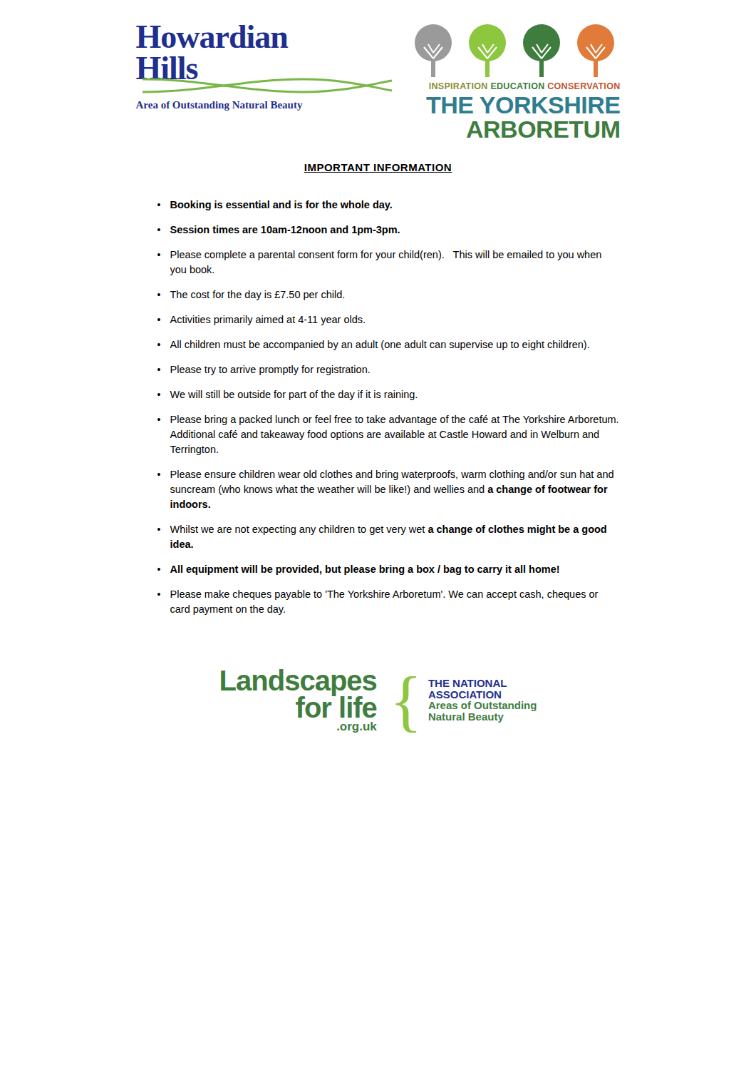Howardian
Hills
Area of Outstanding Natural Beauty
INSPIRATION EDUCATION CONSERVATION
THE YORKSHIRE
ARBORETUM
IMPORTANT INFORMATION
Booking is essential and is for the whole day.
Session times are 10am-12noon and 1pm-3pm.
Please complete a parental consent form for your child(ren). This will be emailed to you when you book.
The cost for the day is £7.50 per child.
Activities primarily aimed at 4-11 year olds.
All children must be accompanied by an adult (one adult can supervise up to eight children).
Please try to arrive promptly for registration.
We will still be outside for part of the day if it is raining.
Please bring a packed lunch or feel free to take advantage of the café at The Yorkshire Arboretum. Additional café and takeaway food options are available at Castle Howard and in Welburn and Terrington.
Please ensure children wear old clothes and bring waterproofs, warm clothing and/or sun hat and suncream (who knows what the weather will be like!) and wellies and a change of footwear for indoors.
Whilst we are not expecting any children to get very wet a change of clothes might be a good idea.
All equipment will be provided, but please bring a box / bag to carry it all home!
Please make cheques payable to 'The Yorkshire Arboretum'. We can accept cash, cheques or card payment on the day.
Landscapes
for life
.org.uk
{
THE NATIONAL
ASSOCIATION
Areas of Outstanding
Natural Beauty